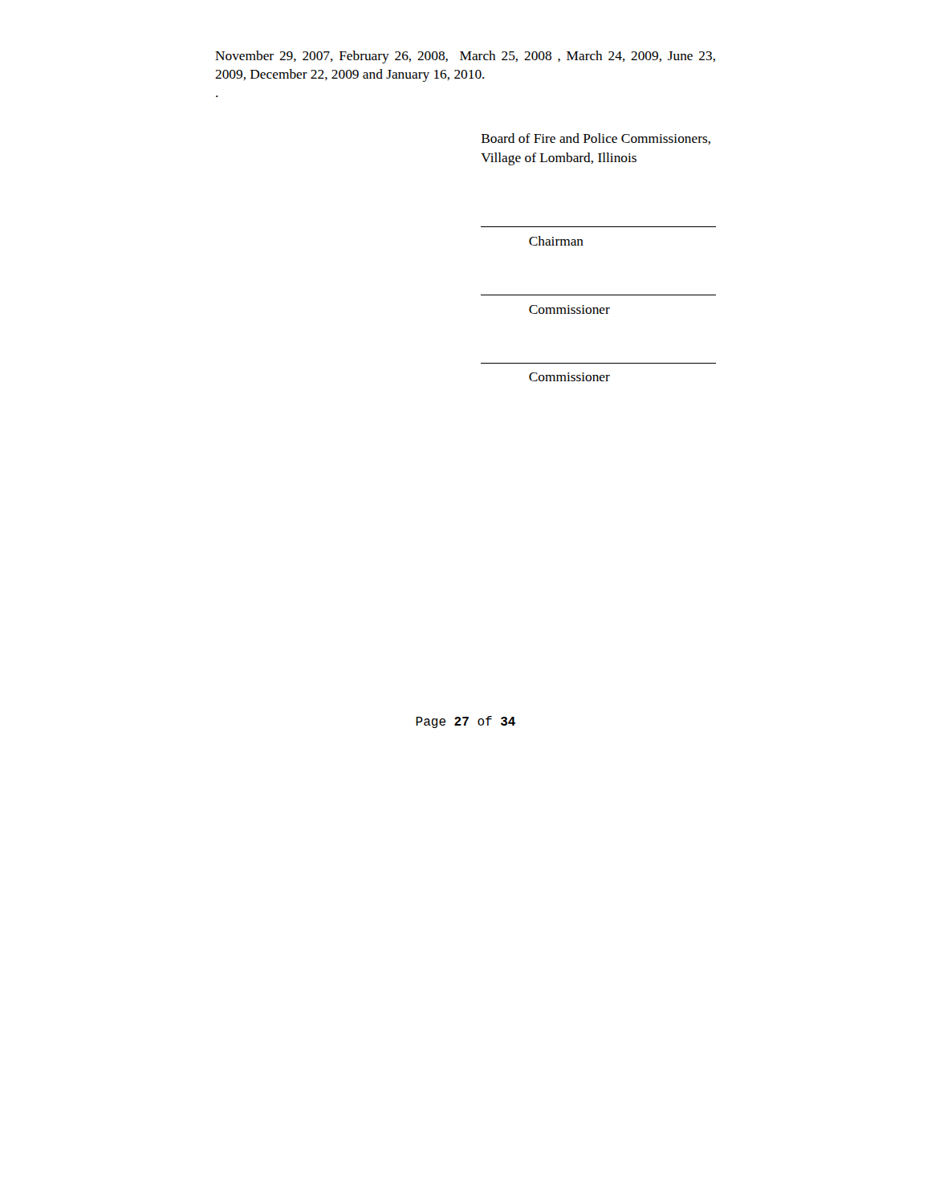November 29, 2007, February 26, 2008, March 25, 2008 , March 24, 2009, June 23, 2009, December 22, 2009 and January 16, 2010.
.
Board of Fire and Police Commissioners,
Village of Lombard, Illinois
Chairman
Commissioner
Commissioner
Page 27 of 34